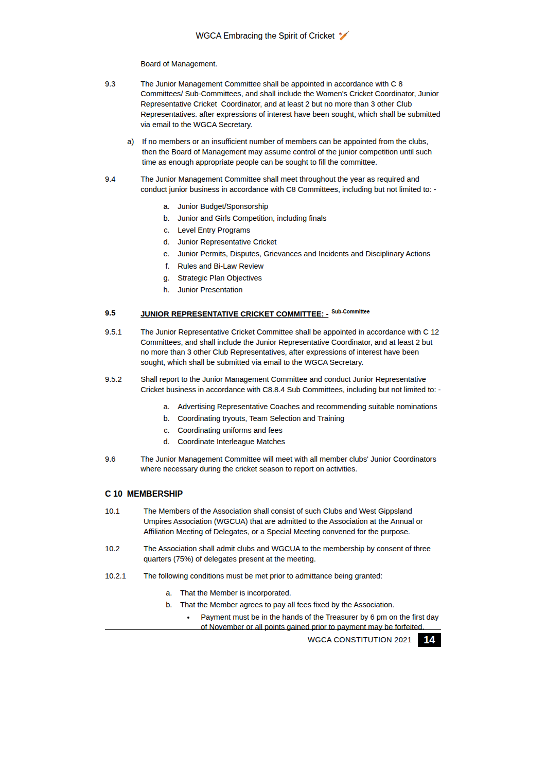WGCA Embracing the Spirit of Cricket 🏏
Board of Management.
9.3
The Junior Management Committee shall be appointed in accordance with C 8 Committees/ Sub-Committees, and shall include the Women's Cricket Coordinator, Junior Representative Cricket Coordinator, and at least 2 but no more than 3 other Club Representatives. after expressions of interest have been sought, which shall be submitted via email to the WGCA Secretary.
a)
If no members or an insufficient number of members can be appointed from the clubs, then the Board of Management may assume control of the junior competition until such time as enough appropriate people can be sought to fill the committee.
9.4
The Junior Management Committee shall meet throughout the year as required and conduct junior business in accordance with C8 Committees, including but not limited to: -
Junior Budget/Sponsorship
Junior and Girls Competition, including finals
Level Entry Programs
Junior Representative Cricket
Junior Permits, Disputes, Grievances and Incidents and Disciplinary Actions
Rules and Bi-Law Review
Strategic Plan Objectives
Junior Presentation
9.5
JUNIOR REPRESENTATIVE CRICKET COMMITTEE: - Sub-Committee
9.5.1
The Junior Representative Cricket Committee shall be appointed in accordance with C 12 Committees, and shall include the Junior Representative Coordinator, and at least 2 but no more than 3 other Club Representatives, after expressions of interest have been sought, which shall be submitted via email to the WGCA Secretary.
9.5.2
Shall report to the Junior Management Committee and conduct Junior Representative Cricket business in accordance with C8.8.4 Sub Committees, including but not limited to: -
Advertising Representative Coaches and recommending suitable nominations
Coordinating tryouts, Team Selection and Training
Coordinating uniforms and fees
Coordinate Interleague Matches
9.6
The Junior Management Committee will meet with all member clubs' Junior Coordinators where necessary during the cricket season to report on activities.
C 10 MEMBERSHIP
10.1
The Members of the Association shall consist of such Clubs and West Gippsland Umpires Association (WGCUA) that are admitted to the Association at the Annual or Affiliation Meeting of Delegates, or a Special Meeting convened for the purpose.
10.2
The Association shall admit clubs and WGCUA to the membership by consent of three quarters (75%) of delegates present at the meeting.
10.2.1
The following conditions must be met prior to admittance being granted:
That the Member is incorporated.
That the Member agrees to pay all fees fixed by the Association.
Payment must be in the hands of the Treasurer by 6 pm on the first day of November or all points gained prior to payment may be forfeited.
WGCA CONSTITUTION 2021 14